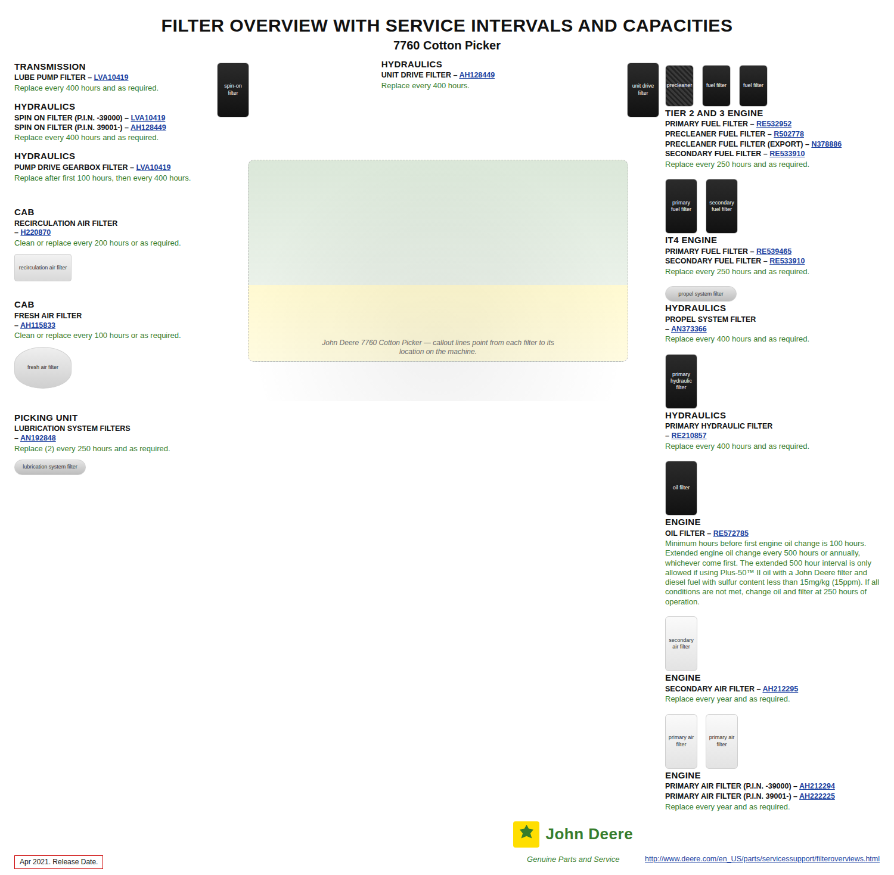Filter Overview with Service Intervals and Capacities
7760 Cotton Picker
Transmission
Lube Pump Filter – LVA10419
Replace every 400 hours and as required.
Hydraulics
Spin On Filter (P.I.N. -39000) – LVA10419
Spin On Filter (P.I.N. 39001-) – AH128449
Replace every 400 hours and as required.
Hydraulics
Pump Drive Gearbox Filter – LVA10419
Replace after first 100 hours, then every 400 hours.
Cab
Recirculation Air Filter
– H220870
Clean or replace every 200 hours or as required.
recirculation air filter
Cab
Fresh Air Filter
– AH115833
Clean or replace every 100 hours or as required.
fresh air filter
Picking Unit
Lubrication System Filters
– AN192848
Replace (2) every 250 hours and as required.
lubrication system filter
spin-on filter
Hydraulics
Unit Drive Filter – AH128449
Replace every 400 hours.
unit drive filter
John Deere 7760 Cotton Picker — callout lines point from each filter to its location on the machine.
precleaner
fuel filter
fuel filter
Tier 2 and 3 Engine
Primary Fuel Filter – RE532952
Precleaner Fuel Filter – R502778
Precleaner Fuel Filter (Export) – N378886
Secondary Fuel Filter – RE533910
Replace every 250 hours and as required.
primary fuel filter
secondary fuel filter
iT4 Engine
Primary Fuel Filter – RE539465
Secondary Fuel Filter – RE533910
Replace every 250 hours and as required.
propel system filter
Hydraulics
Propel System Filter
– AN373366
Replace every 400 hours and as required.
primary hydraulic filter
Hydraulics
Primary Hydraulic Filter
– RE210857
Replace every 400 hours and as required.
oil filter
Engine
Oil Filter – RE572785
Minimum hours before first engine oil change is 100 hours. Extended engine oil change every 500 hours or annually, whichever come first. The extended 500 hour interval is only allowed if using Plus-50™ II oil with a John Deere filter and diesel fuel with sulfur content less than 15mg/kg (15ppm). If all conditions are not met, change oil and filter at 250 hours of operation.
secondary air filter
Engine
Secondary Air Filter – AH212295
Replace every year and as required.
primary air filter
primary air filter
Engine
Primary Air Filter (P.I.N. -39000) – AH212294
Primary Air Filter (P.I.N. 39001-) – AH222225
Replace every year and as required.
John Deere
Genuine Parts and Service
http://www.deere.com/en_US/parts/servicessupport/filteroverviews.html
Apr 2021. Release Date.